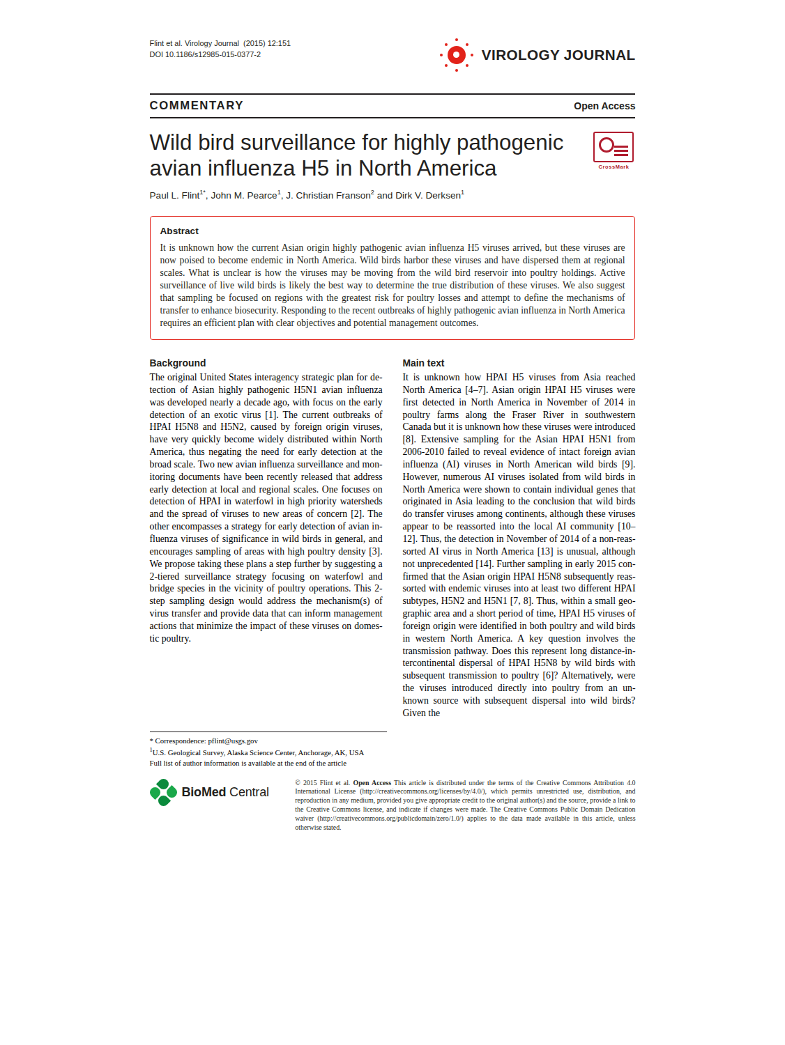Flint et al. Virology Journal (2015) 12:151
DOI 10.1186/s12985-015-0377-2
VIROLOGY JOURNAL
Commentary
Open Access
Wild bird surveillance for highly pathogenic avian influenza H5 in North America
CrossMark
Paul L. Flint1*, John M. Pearce1, J. Christian Franson2 and Dirk V. Derksen1
Abstract
It is unknown how the current Asian origin highly pathogenic avian influenza H5 viruses arrived, but these viruses are now poised to become endemic in North America. Wild birds harbor these viruses and have dispersed them at regional scales. What is unclear is how the viruses may be moving from the wild bird reservoir into poultry holdings. Active surveillance of live wild birds is likely the best way to determine the true distribution of these viruses. We also suggest that sampling be focused on regions with the greatest risk for poultry losses and attempt to define the mechanisms of transfer to enhance biosecurity. Responding to the recent outbreaks of highly pathogenic avian influenza in North America requires an efficient plan with clear objectives and potential management outcomes.
Background
The original United States interagency strategic plan for detection of Asian highly pathogenic H5N1 avian influenza was developed nearly a decade ago, with focus on the early detection of an exotic virus [1]. The current outbreaks of HPAI H5N8 and H5N2, caused by foreign origin viruses, have very quickly become widely distributed within North America, thus negating the need for early detection at the broad scale. Two new avian influenza surveillance and monitoring documents have been recently released that address early detection at local and regional scales. One focuses on detection of HPAI in waterfowl in high priority watersheds and the spread of viruses to new areas of concern [2]. The other encompasses a strategy for early detection of avian influenza viruses of significance in wild birds in general, and encourages sampling of areas with high poultry density [3]. We propose taking these plans a step further by suggesting a 2-tiered surveillance strategy focusing on waterfowl and bridge species in the vicinity of poultry operations. This 2-step sampling design would address the mechanism(s) of virus transfer and provide data that can inform management actions that minimize the impact of these viruses on domestic poultry.
Main text
It is unknown how HPAI H5 viruses from Asia reached North America [4–7]. Asian origin HPAI H5 viruses were first detected in North America in November of 2014 in poultry farms along the Fraser River in southwestern Canada but it is unknown how these viruses were introduced [8]. Extensive sampling for the Asian HPAI H5N1 from 2006-2010 failed to reveal evidence of intact foreign avian influenza (AI) viruses in North American wild birds [9]. However, numerous AI viruses isolated from wild birds in North America were shown to contain individual genes that originated in Asia leading to the conclusion that wild birds do transfer viruses among continents, although these viruses appear to be reassorted into the local AI community [10–12]. Thus, the detection in November of 2014 of a non-reassorted AI virus in North America [13] is unusual, although not unprecedented [14]. Further sampling in early 2015 confirmed that the Asian origin HPAI H5N8 subsequently reassorted with endemic viruses into at least two different HPAI subtypes, H5N2 and H5N1 [7, 8]. Thus, within a small geographic area and a short period of time, HPAI H5 viruses of foreign origin were identified in both poultry and wild birds in western North America. A key question involves the transmission pathway. Does this represent long distance-intercontinental dispersal of HPAI H5N8 by wild birds with subsequent transmission to poultry [6]? Alternatively, were the viruses introduced directly into poultry from an unknown source with subsequent dispersal into wild birds? Given the
* Correspondence: pflint@usgs.gov
1U.S. Geological Survey, Alaska Science Center, Anchorage, AK, USA
Full list of author information is available at the end of the article
BioMed Central
© 2015 Flint et al. Open Access This article is distributed under the terms of the Creative Commons Attribution 4.0 International License (http://creativecommons.org/licenses/by/4.0/), which permits unrestricted use, distribution, and reproduction in any medium, provided you give appropriate credit to the original author(s) and the source, provide a link to the Creative Commons license, and indicate if changes were made. The Creative Commons Public Domain Dedication waiver (http://creativecommons.org/publicdomain/zero/1.0/) applies to the data made available in this article, unless otherwise stated.